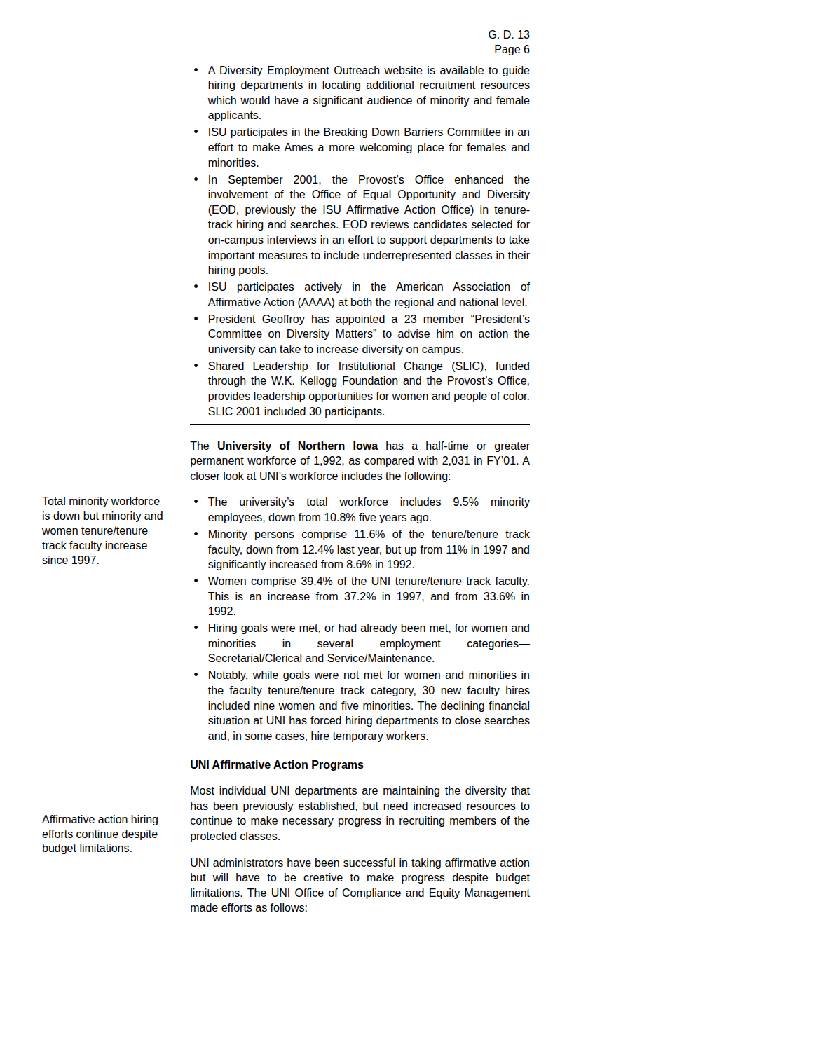G. D. 13
Page 6
A Diversity Employment Outreach website is available to guide hiring departments in locating additional recruitment resources which would have a significant audience of minority and female applicants.
ISU participates in the Breaking Down Barriers Committee in an effort to make Ames a more welcoming place for females and minorities.
In September 2001, the Provost’s Office enhanced the involvement of the Office of Equal Opportunity and Diversity (EOD, previously the ISU Affirmative Action Office) in tenure-track hiring and searches. EOD reviews candidates selected for on-campus interviews in an effort to support departments to take important measures to include underrepresented classes in their hiring pools.
ISU participates actively in the American Association of Affirmative Action (AAAA) at both the regional and national level.
President Geoffroy has appointed a 23 member “President’s Committee on Diversity Matters” to advise him on action the university can take to increase diversity on campus.
Shared Leadership for Institutional Change (SLIC), funded through the W.K. Kellogg Foundation and the Provost’s Office, provides leadership opportunities for women and people of color. SLIC 2001 included 30 participants.
The University of Northern Iowa has a half-time or greater permanent workforce of 1,992, as compared with 2,031 in FY’01. A closer look at UNI’s workforce includes the following:
Total minority workforce is down but minority and women tenure/tenure track faculty increase since 1997.
The university’s total workforce includes 9.5% minority employees, down from 10.8% five years ago.
Minority persons comprise 11.6% of the tenure/tenure track faculty, down from 12.4% last year, but up from 11% in 1997 and significantly increased from 8.6% in 1992.
Women comprise 39.4% of the UNI tenure/tenure track faculty. This is an increase from 37.2% in 1997, and from 33.6% in 1992.
Hiring goals were met, or had already been met, for women and minorities in several employment categories—Secretarial/Clerical and Service/Maintenance.
Notably, while goals were not met for women and minorities in the faculty tenure/tenure track category, 30 new faculty hires included nine women and five minorities. The declining financial situation at UNI has forced hiring departments to close searches and, in some cases, hire temporary workers.
UNI Affirmative Action Programs
Affirmative action hiring efforts continue despite budget limitations.
Most individual UNI departments are maintaining the diversity that has been previously established, but need increased resources to continue to make necessary progress in recruiting members of the protected classes.
UNI administrators have been successful in taking affirmative action but will have to be creative to make progress despite budget limitations. The UNI Office of Compliance and Equity Management made efforts as follows: